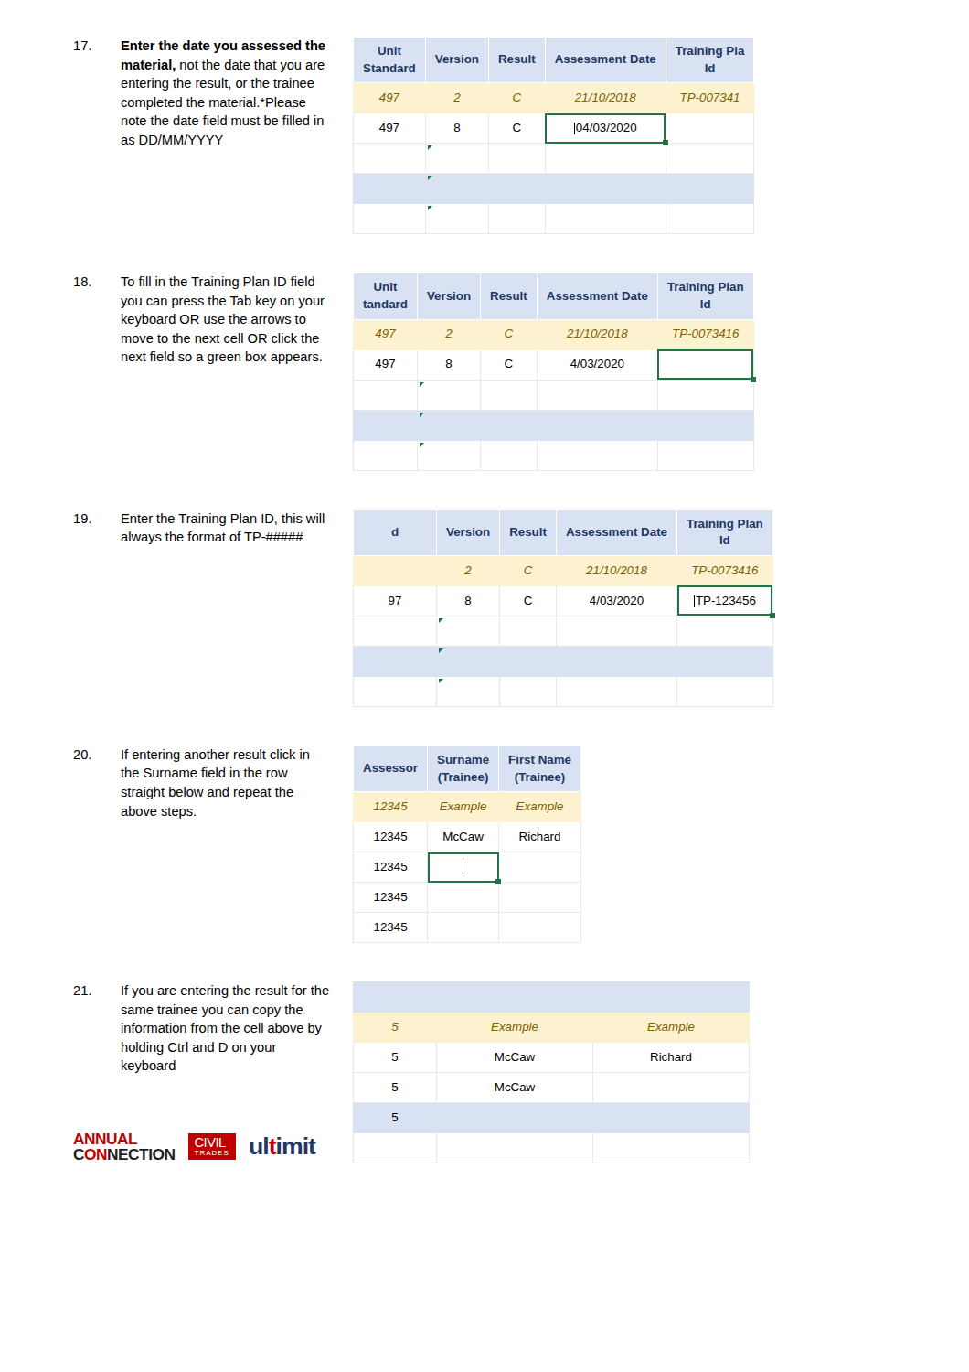Enter the date you assessed the material, not the date that you are entering the result, or the trainee completed the material.*Please note the date field must be filled in as DD/MM/YYYY
| Unit Standard | Version | Result | Assessment Date | Training Pla Id |
| --- | --- | --- | --- | --- |
| 497 | 2 | C | 21/10/2018 | TP-007341 |
| 497 | 8 | C | 04/03/2020 | |
To fill in the Training Plan ID field you can press the Tab key on your keyboard OR use the arrows to move to the next cell OR click the next field so a green box appears.
| Unit tandard | Version | Result | Assessment Date | Training Plan Id |
| --- | --- | --- | --- | --- |
| 497 | 2 | C | 21/10/2018 | TP-0073416 |
| 497 | 8 | C | 4/03/2020 | |
Enter the Training Plan ID, this will always the format of TP-#####
| d | Version | Result | Assessment Date | Training Plan Id |
| --- | --- | --- | --- | --- |
| | 2 | C | 21/10/2018 | TP-0073416 |
| 97 | 8 | C | 4/03/2020 | TP-123456 |
If entering another result click in the Surname field in the row straight below and repeat the above steps.
| Assessor | Surname (Trainee) | First Name (Trainee) |
| --- | --- | --- |
| 12345 | Example | Example |
| 12345 | McCaw | Richard |
| 12345 | | |
| 12345 | | |
| 12345 | | |
If you are entering the result for the same trainee you can copy the information from the cell above by holding Ctrl and D on your keyboard
| 5 | Example | Example |
| 5 | McCaw | Richard |
| 5 | McCaw | |
| 5 | | |
ANNUAL
CONNECTION
CIVIL TRADES
ultimit